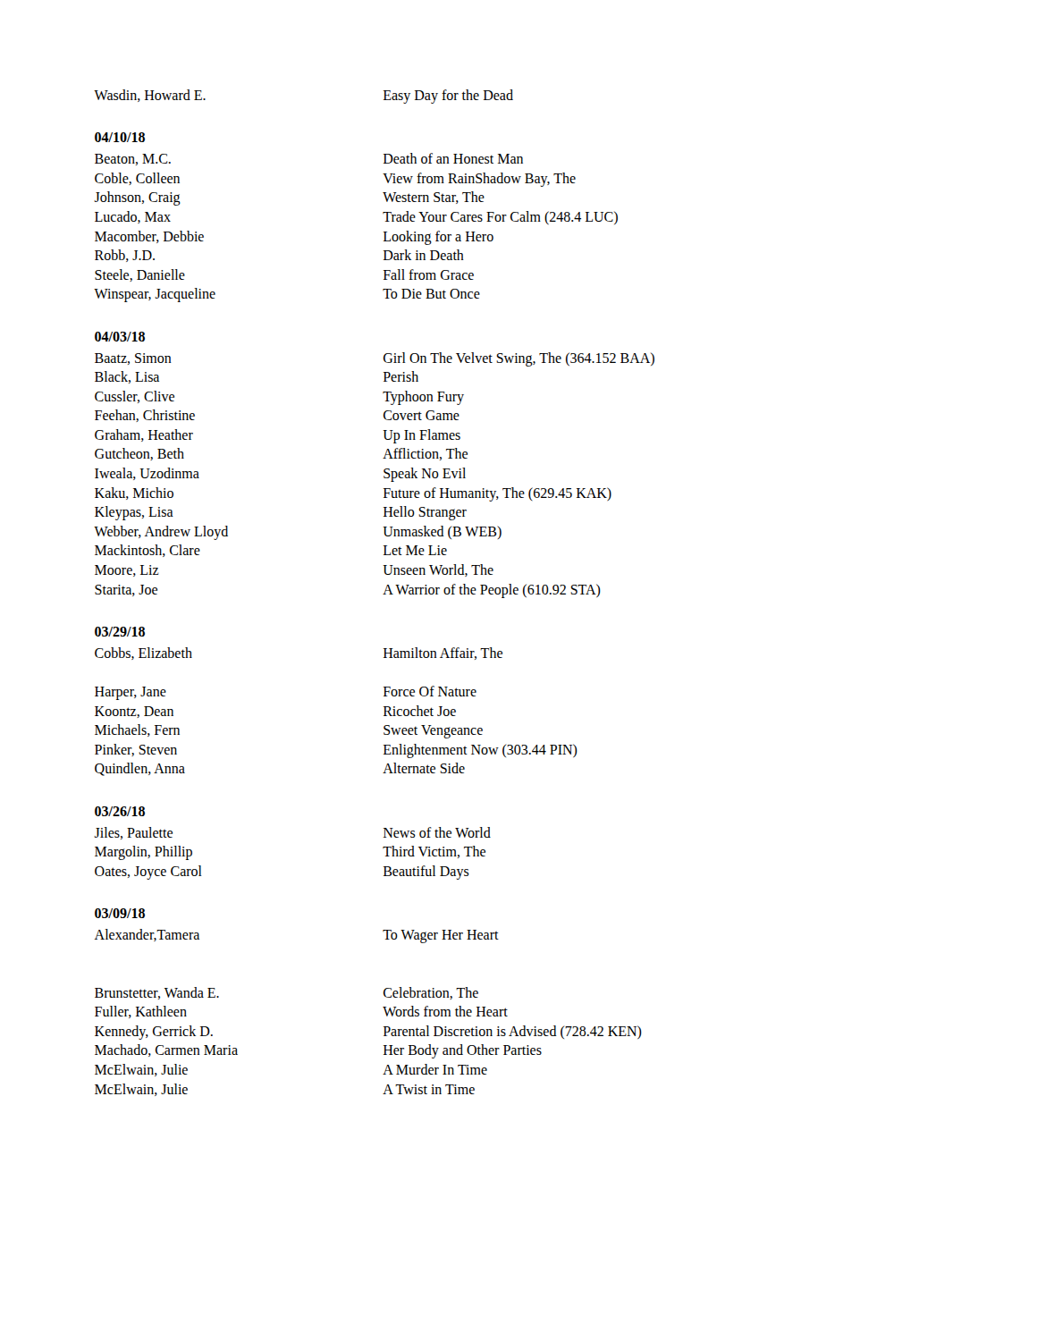| Wasdin, Howard E. | Easy Day for the Dead |
04/10/18
| Beaton, M.C. | Death of an Honest Man |
| Coble, Colleen | View from RainShadow Bay, The |
| Johnson, Craig | Western Star, The |
| Lucado, Max | Trade Your Cares For Calm (248.4 LUC) |
| Macomber, Debbie | Looking for a Hero |
| Robb, J.D. | Dark in Death |
| Steele, Danielle | Fall from Grace |
| Winspear, Jacqueline | To Die But Once |
04/03/18
| Baatz, Simon | Girl On The Velvet Swing, The (364.152 BAA) |
| Black, Lisa | Perish |
| Cussler, Clive | Typhoon Fury |
| Feehan, Christine | Covert Game |
| Graham, Heather | Up In Flames |
| Gutcheon, Beth | Affliction, The |
| Iweala, Uzodinma | Speak No Evil |
| Kaku, Michio | Future of Humanity, The (629.45 KAK) |
| Kleypas, Lisa | Hello Stranger |
| Webber, Andrew Lloyd | Unmasked (B WEB) |
| Mackintosh, Clare | Let Me Lie |
| Moore, Liz | Unseen World, The |
| Starita, Joe | A Warrior of the People (610.92 STA) |
03/29/18
| Cobbs, Elizabeth | Hamilton Affair, The |
| Harper, Jane | Force Of Nature |
| Koontz, Dean | Ricochet Joe |
| Michaels, Fern | Sweet Vengeance |
| Pinker, Steven | Enlightenment Now (303.44 PIN) |
| Quindlen, Anna | Alternate Side |
03/26/18
| Jiles, Paulette | News of the World |
| Margolin, Phillip | Third Victim, The |
| Oates, Joyce Carol | Beautiful Days |
03/09/18
| Alexander,Tamera | To Wager Her Heart |
| Brunstetter, Wanda E. | Celebration, The |
| Fuller, Kathleen | Words from the Heart |
| Kennedy, Gerrick D. | Parental Discretion is Advised (728.42 KEN) |
| Machado, Carmen Maria | Her Body and Other Parties |
| McElwain, Julie | A Murder In Time |
| McElwain, Julie | A Twist in Time |